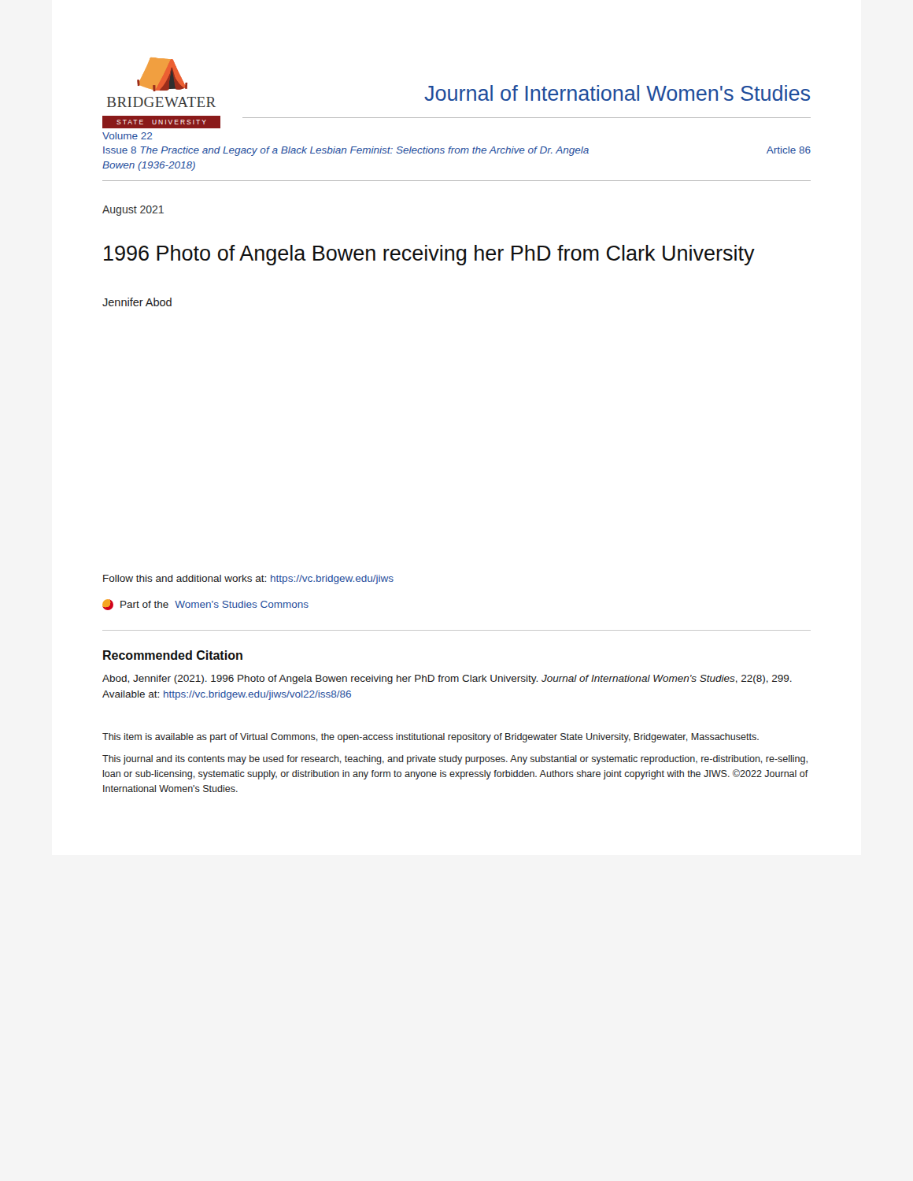⛺
BRIDGEWATER
STATE UNIVERSITY
Journal of International Women's Studies
Volume 22 Issue 8 The Practice and Legacy of a Black Lesbian Feminist: Selections from the Archive of Dr. Angela Bowen (1936-2018)
Article 86
August 2021
1996 Photo of Angela Bowen receiving her PhD from Clark University
Jennifer Abod
Follow this and additional works at: https://vc.bridgew.edu/jiws
Part of the Women's Studies Commons
Recommended Citation
Abod, Jennifer (2021). 1996 Photo of Angela Bowen receiving her PhD from Clark University. Journal of International Women's Studies, 22(8), 299.
Available at: https://vc.bridgew.edu/jiws/vol22/iss8/86
This item is available as part of Virtual Commons, the open-access institutional repository of Bridgewater State University, Bridgewater, Massachusetts.
This journal and its contents may be used for research, teaching, and private study purposes. Any substantial or systematic reproduction, re-distribution, re-selling, loan or sub-licensing, systematic supply, or distribution in any form to anyone is expressly forbidden. Authors share joint copyright with the JIWS. ©2022 Journal of International Women's Studies.